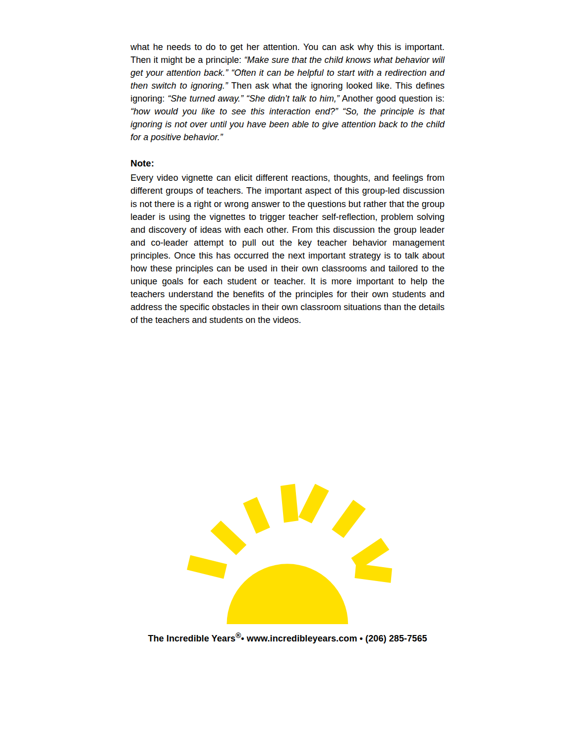what he needs to do to get her attention. You can ask why this is important. Then it might be a principle: “Make sure that the child knows what behavior will get your attention back.” “Often it can be helpful to start with a redirection and then switch to ignoring.” Then ask what the ignoring looked like. This defines ignoring: “She turned away.” “She didn’t talk to him,” Another good question is: “how would you like to see this interaction end?” “So, the principle is that ignoring is not over until you have been able to give attention back to the child for a positive behavior.”
Note:
Every video vignette can elicit different reactions, thoughts, and feelings from different groups of teachers. The important aspect of this group-led discussion is not there is a right or wrong answer to the questions but rather that the group leader is using the vignettes to trigger teacher self-reflection, problem solving and discovery of ideas with each other. From this discussion the group leader and co-leader attempt to pull out the key teacher behavior management principles. Once this has occurred the next important strategy is to talk about how these principles can be used in their own classrooms and tailored to the unique goals for each student or teacher. It is more important to help the teachers understand the benefits of the principles for their own students and address the specific obstacles in their own classroom situations than the details of the teachers and students on the videos.
The Incredible Years®• www.incredibleyears.com • (206) 285-7565